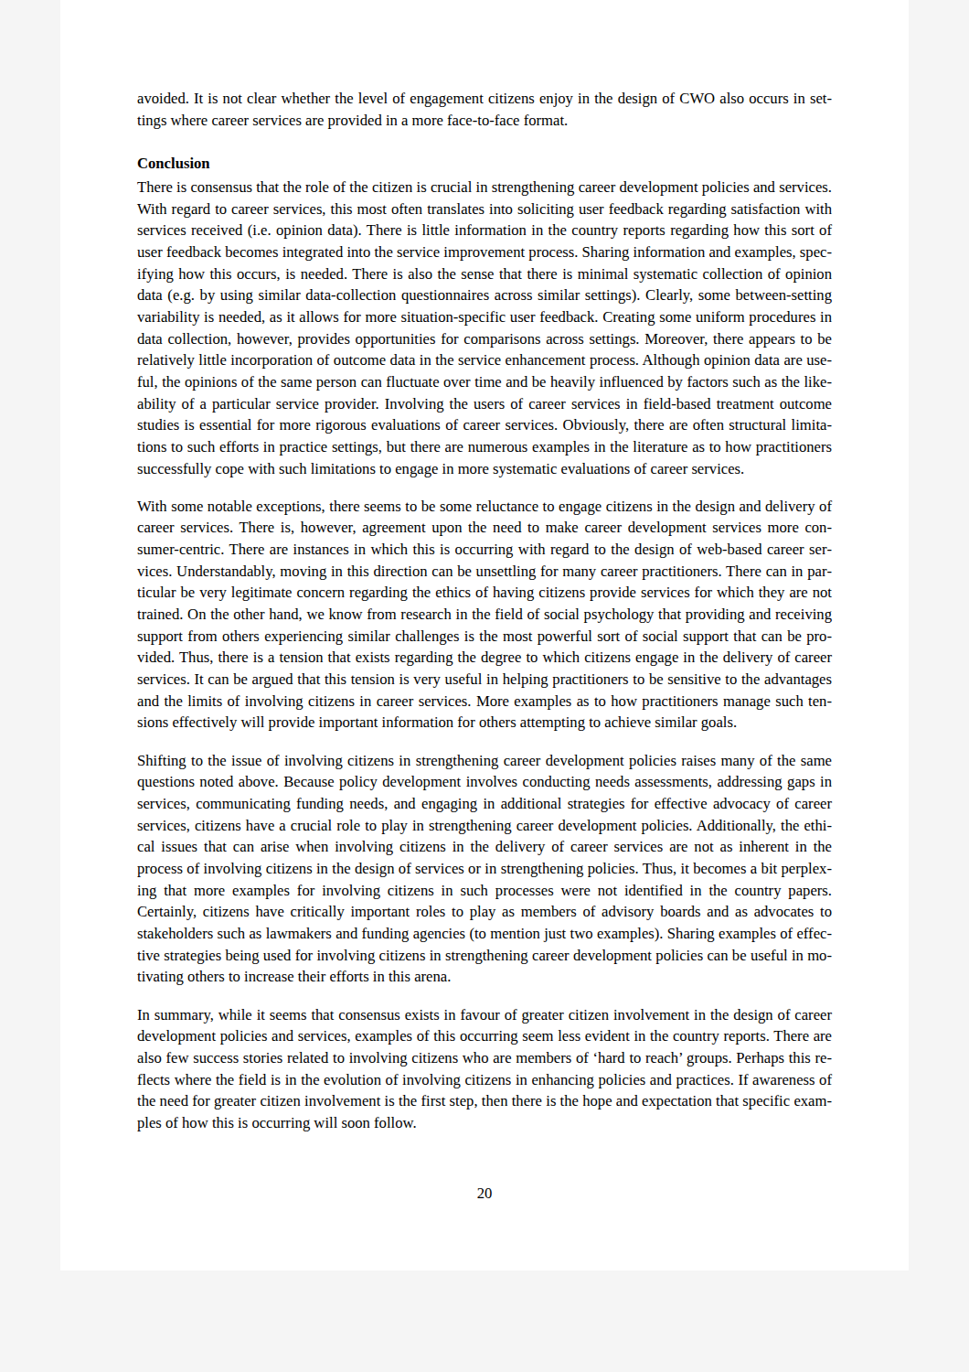avoided. It is not clear whether the level of engagement citizens enjoy in the design of CWO also occurs in settings where career services are provided in a more face-to-face format.
Conclusion
There is consensus that the role of the citizen is crucial in strengthening career development policies and services. With regard to career services, this most often translates into soliciting user feedback regarding satisfaction with services received (i.e. opinion data). There is little information in the country reports regarding how this sort of user feedback becomes integrated into the service improvement process. Sharing information and examples, specifying how this occurs, is needed. There is also the sense that there is minimal systematic collection of opinion data (e.g. by using similar data-collection questionnaires across similar settings). Clearly, some between-setting variability is needed, as it allows for more situation-specific user feedback. Creating some uniform procedures in data collection, however, provides opportunities for comparisons across settings. Moreover, there appears to be relatively little incorporation of outcome data in the service enhancement process. Although opinion data are useful, the opinions of the same person can fluctuate over time and be heavily influenced by factors such as the likeability of a particular service provider. Involving the users of career services in field-based treatment outcome studies is essential for more rigorous evaluations of career services. Obviously, there are often structural limitations to such efforts in practice settings, but there are numerous examples in the literature as to how practitioners successfully cope with such limitations to engage in more systematic evaluations of career services.
With some notable exceptions, there seems to be some reluctance to engage citizens in the design and delivery of career services. There is, however, agreement upon the need to make career development services more consumer-centric. There are instances in which this is occurring with regard to the design of web-based career services. Understandably, moving in this direction can be unsettling for many career practitioners. There can in particular be very legitimate concern regarding the ethics of having citizens provide services for which they are not trained. On the other hand, we know from research in the field of social psychology that providing and receiving support from others experiencing similar challenges is the most powerful sort of social support that can be provided. Thus, there is a tension that exists regarding the degree to which citizens engage in the delivery of career services. It can be argued that this tension is very useful in helping practitioners to be sensitive to the advantages and the limits of involving citizens in career services. More examples as to how practitioners manage such tensions effectively will provide important information for others attempting to achieve similar goals.
Shifting to the issue of involving citizens in strengthening career development policies raises many of the same questions noted above. Because policy development involves conducting needs assessments, addressing gaps in services, communicating funding needs, and engaging in additional strategies for effective advocacy of career services, citizens have a crucial role to play in strengthening career development policies. Additionally, the ethical issues that can arise when involving citizens in the delivery of career services are not as inherent in the process of involving citizens in the design of services or in strengthening policies. Thus, it becomes a bit perplexing that more examples for involving citizens in such processes were not identified in the country papers. Certainly, citizens have critically important roles to play as members of advisory boards and as advocates to stakeholders such as lawmakers and funding agencies (to mention just two examples). Sharing examples of effective strategies being used for involving citizens in strengthening career development policies can be useful in motivating others to increase their efforts in this arena.
In summary, while it seems that consensus exists in favour of greater citizen involvement in the design of career development policies and services, examples of this occurring seem less evident in the country reports. There are also few success stories related to involving citizens who are members of ‘hard to reach’ groups. Perhaps this reflects where the field is in the evolution of involving citizens in enhancing policies and practices. If awareness of the need for greater citizen involvement is the first step, then there is the hope and expectation that specific examples of how this is occurring will soon follow.
20